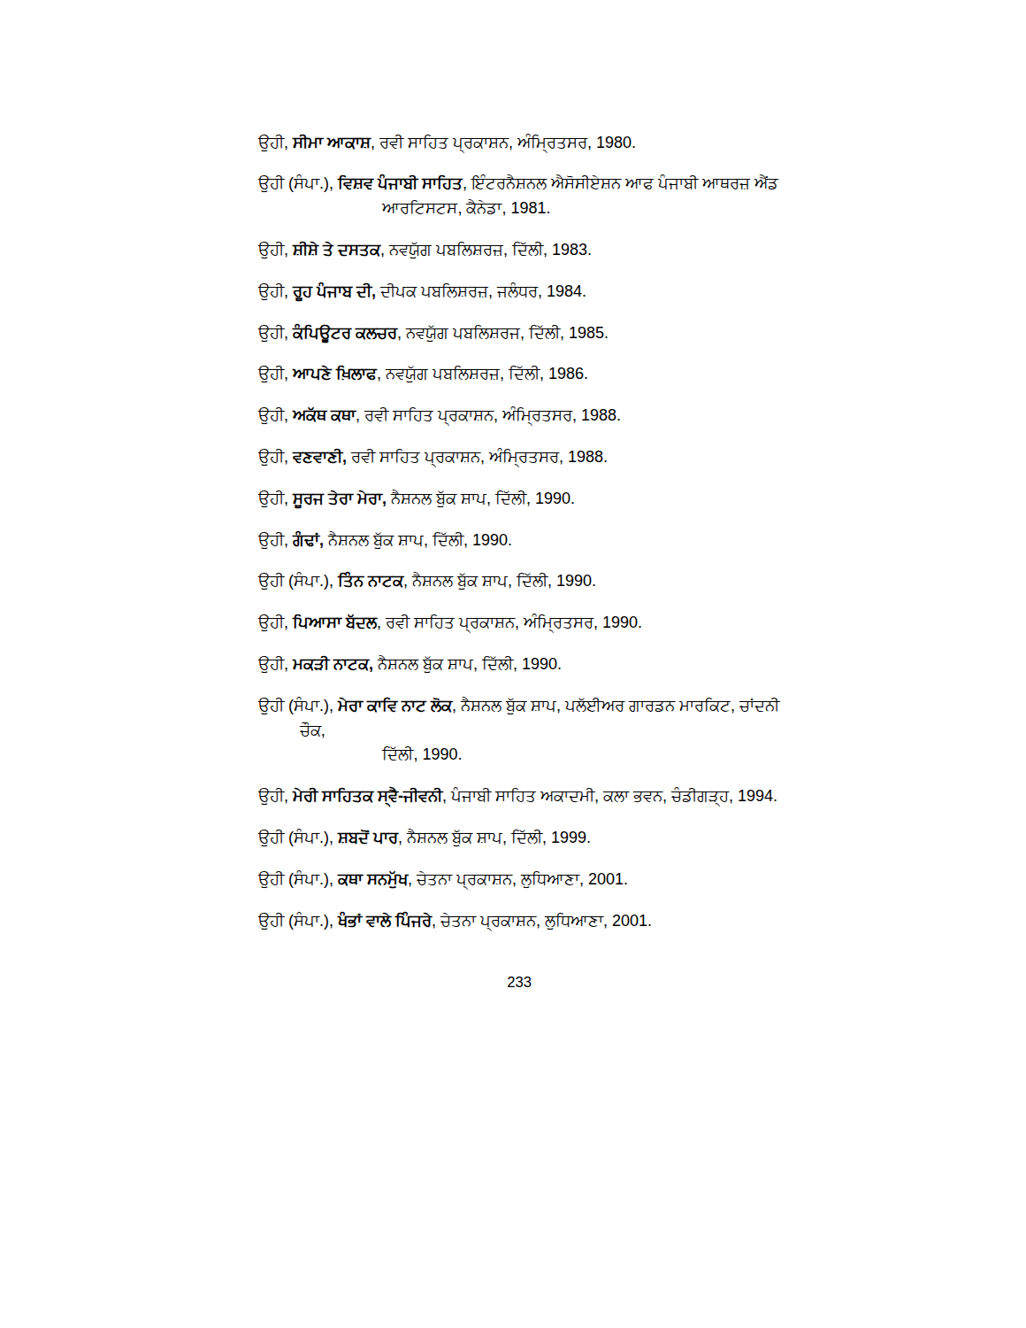ਉਹੀ, ਸੀਮਾ ਆਕਾਸ਼, ਰਵੀ ਸਾਹਿਤ ਪ੍ਰਕਾਸ਼ਨ, ਅੰਮ੍ਰਿਤਸਰ, 1980.
ਉਹੀ (ਸੰਪਾ.), ਵਿਸ਼ਵ ਪੰਜਾਬੀ ਸਾਹਿਤ, ਇੰਟਰਨੈਸ਼ਨਲ ਐਸੋਸੀਏਸ਼ਨ ਆਫ ਪੰਜਾਬੀ ਆਥਰਜ਼ ਐਂਡ ਆਰਟਿਸਟਸ, ਕੈਨੇਡਾ, 1981.
ਉਹੀ, ਸ਼ੀਸ਼ੇ ਤੇ ਦਸਤਕ, ਨਵਯੁੱਗ ਪਬਲਿਸ਼ਰਜ਼, ਦਿੱਲੀ, 1983.
ਉਹੀ, ਰੂਹ ਪੰਜਾਬ ਦੀ, ਦੀਪਕ ਪਬਲਿਸ਼ਰਜ਼, ਜਲੰਧਰ, 1984.
ਉਹੀ, ਕੰਪਿਊਟਰ ਕਲਚਰ, ਨਵਯੁੱਗ ਪਬਲਿਸ਼ਰਜ, ਦਿੱਲੀ, 1985.
ਉਹੀ, ਆਪਣੇ ਖ਼ਿਲਾਫ, ਨਵਯੁੱਗ ਪਬਲਿਸ਼ਰਜ਼, ਦਿੱਲੀ, 1986.
ਉਹੀ, ਅਕੱਥ ਕਥਾ, ਰਵੀ ਸਾਹਿਤ ਪ੍ਰਕਾਸ਼ਨ, ਅੰਮ੍ਰਿਤਸਰ, 1988.
ਉਹੀ, ਵਣਵਾਣੀ, ਰਵੀ ਸਾਹਿਤ ਪ੍ਰਕਾਸ਼ਨ, ਅੰਮ੍ਰਿਤਸਰ, 1988.
ਉਹੀ, ਸੂਰਜ ਤੇਰਾ ਮੇਰਾ, ਨੈਸ਼ਨਲ ਬੁੱਕ ਸ਼ਾਪ, ਦਿੱਲੀ, 1990.
ਉਹੀ, ਗੰਢਾਂ, ਨੈਸ਼ਨਲ ਬੁੱਕ ਸ਼ਾਪ, ਦਿੱਲੀ, 1990.
ਉਹੀ (ਸੰਪਾ.), ਤਿੰਨ ਨਾਟਕ, ਨੈਸ਼ਨਲ ਬੁੱਕ ਸ਼ਾਪ, ਦਿੱਲੀ, 1990.
ਉਹੀ, ਪਿਆਸਾ ਬੱਦਲ, ਰਵੀ ਸਾਹਿਤ ਪ੍ਰਕਾਸ਼ਨ, ਅੰਮ੍ਰਿਤਸਰ, 1990.
ਉਹੀ, ਮਕੜੀ ਨਾਟਕ, ਨੈਸ਼ਨਲ ਬੁੱਕ ਸ਼ਾਪ, ਦਿੱਲੀ, 1990.
ਉਹੀ (ਸੰਪਾ.), ਮੇਰਾ ਕਾਵਿ ਨਾਟ ਲੋਕ, ਨੈਸ਼ਨਲ ਬੁੱਕ ਸ਼ਾਪ, ਪਲੱਈਅਰ ਗਾਰਡਨ ਮਾਰਕਿਟ, ਚਾਂਦਨੀ ਚੌਕ, ਦਿੱਲੀ, 1990.
ਉਹੀ, ਮੇਰੀ ਸਾਹਿਤਕ ਸ੍ਵੈ-ਜੀਵਨੀ, ਪੰਜਾਬੀ ਸਾਹਿਤ ਅਕਾਦਮੀ, ਕਲਾ ਭਵਨ, ਚੰਡੀਗੜ੍ਹ, 1994.
ਉਹੀ (ਸੰਪਾ.), ਸ਼ਬਦੋਂ ਪਾਰ, ਨੈਸ਼ਨਲ ਬੁੱਕ ਸ਼ਾਪ, ਦਿੱਲੀ, 1999.
ਉਹੀ (ਸੰਪਾ.), ਕਥਾ ਸਨਮੁੱਖ, ਚੇਤਨਾ ਪ੍ਰਕਾਸ਼ਨ, ਲੁਧਿਆਣਾ, 2001.
ਉਹੀ (ਸੰਪਾ.), ਖੰਭਾਂ ਵਾਲੇ ਪਿੰਜਰੇ, ਚੇਤਨਾ ਪ੍ਰਕਾਸ਼ਨ, ਲੁਧਿਆਣਾ, 2001.
233